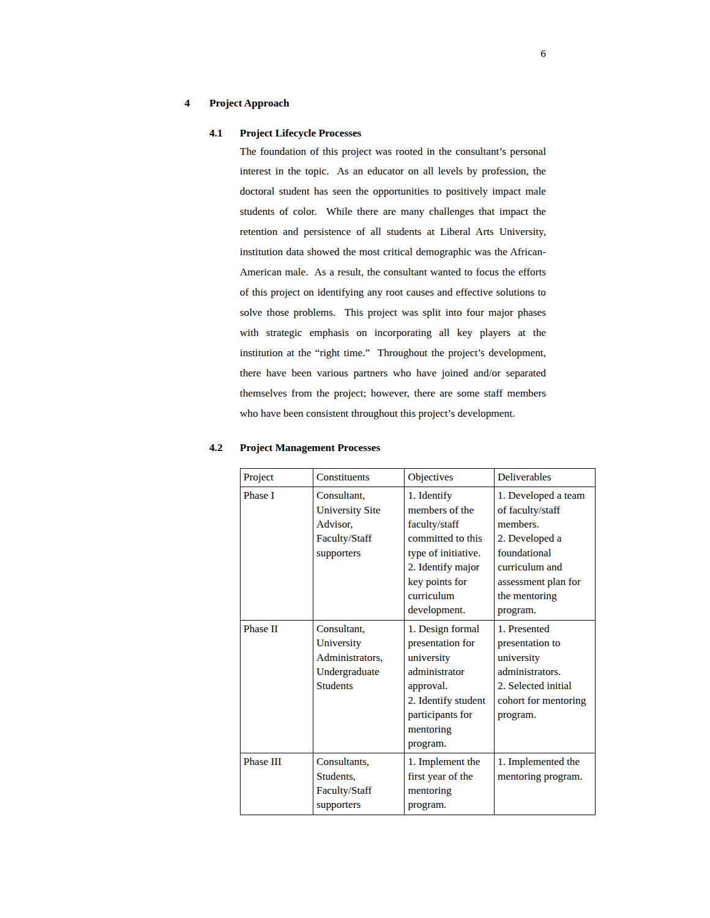6
4 Project Approach
4.1 Project Lifecycle Processes
The foundation of this project was rooted in the consultant’s personal interest in the topic. As an educator on all levels by profession, the doctoral student has seen the opportunities to positively impact male students of color. While there are many challenges that impact the retention and persistence of all students at Liberal Arts University, institution data showed the most critical demographic was the African-American male. As a result, the consultant wanted to focus the efforts of this project on identifying any root causes and effective solutions to solve those problems. This project was split into four major phases with strategic emphasis on incorporating all key players at the institution at the “right time.” Throughout the project’s development, there have been various partners who have joined and/or separated themselves from the project; however, there are some staff members who have been consistent throughout this project’s development.
4.2 Project Management Processes
| Project | Constituents | Objectives | Deliverables |
| Phase I | Consultant, University Site Advisor, Faculty/Staff supporters | 1. Identify members of the faculty/staff committed to this type of initiative. 2. Identify major key points for curriculum development. | 1. Developed a team of faculty/staff members. 2. Developed a foundational curriculum and assessment plan for the mentoring program. |
| Phase II | Consultant, University Administrators, Undergraduate Students | 1. Design formal presentation for university administrator approval. 2. Identify student participants for mentoring program. | 1. Presented presentation to university administrators. 2. Selected initial cohort for mentoring program. |
| Phase III | Consultants, Students, Faculty/Staff supporters | 1. Implement the first year of the mentoring program. | 1. Implemented the mentoring program. |